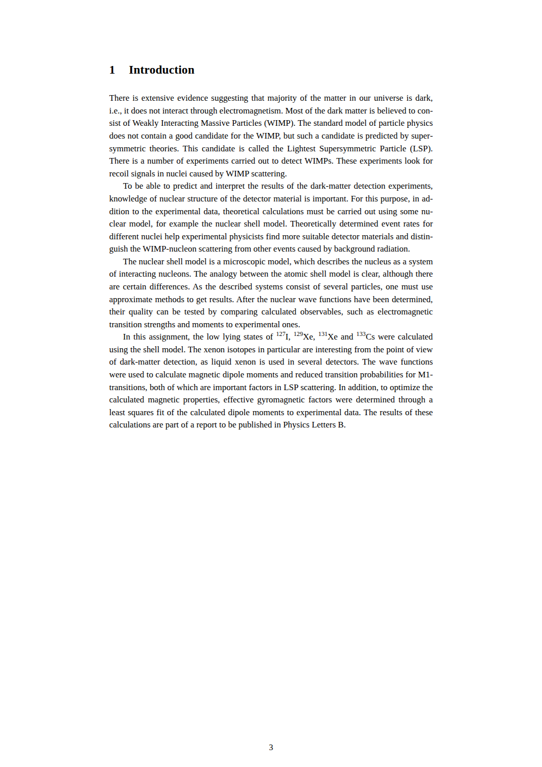1 Introduction
There is extensive evidence suggesting that majority of the matter in our universe is dark, i.e., it does not interact through electromagnetism. Most of the dark matter is believed to consist of Weakly Interacting Massive Particles (WIMP). The standard model of particle physics does not contain a good candidate for the WIMP, but such a candidate is predicted by supersymmetric theories. This candidate is called the Lightest Supersymmetric Particle (LSP). There is a number of experiments carried out to detect WIMPs. These experiments look for recoil signals in nuclei caused by WIMP scattering.
To be able to predict and interpret the results of the dark-matter detection experiments, knowledge of nuclear structure of the detector material is important. For this purpose, in addition to the experimental data, theoretical calculations must be carried out using some nuclear model, for example the nuclear shell model. Theoretically determined event rates for different nuclei help experimental physicists find more suitable detector materials and distinguish the WIMP-nucleon scattering from other events caused by background radiation.
The nuclear shell model is a microscopic model, which describes the nucleus as a system of interacting nucleons. The analogy between the atomic shell model is clear, although there are certain differences. As the described systems consist of several particles, one must use approximate methods to get results. After the nuclear wave functions have been determined, their quality can be tested by comparing calculated observables, such as electromagnetic transition strengths and moments to experimental ones.
In this assignment, the low lying states of 127I, 129Xe, 131Xe and 133Cs were calculated using the shell model. The xenon isotopes in particular are interesting from the point of view of dark-matter detection, as liquid xenon is used in several detectors. The wave functions were used to calculate magnetic dipole moments and reduced transition probabilities for M1-transitions, both of which are important factors in LSP scattering. In addition, to optimize the calculated magnetic properties, effective gyromagnetic factors were determined through a least squares fit of the calculated dipole moments to experimental data. The results of these calculations are part of a report to be published in Physics Letters B.
3